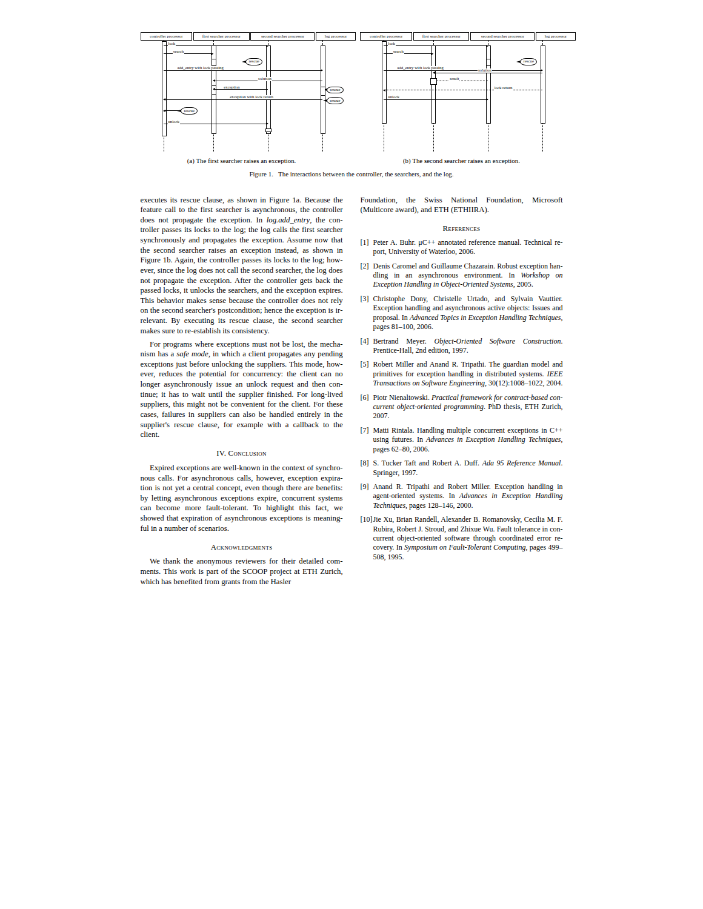controller processor
first searcher processor
second searcher processor
log processor
lock
search
rescue
add_entry with lock passing
solution
exception
rescue
exception with lock return
rescue
rescue
unlock
(a) The first searcher raises an exception.
controller processor
first searcher processor
second searcher processor
log processor
lock
search
rescue
add_entry with lock passing
solution
result
lock return
unlock
(b) The second searcher raises an exception.
Figure 1. The interactions between the controller, the searchers, and the log.
executes its rescue clause, as shown in Figure 1a. Because the feature call to the first searcher is asynchronous, the controller does not propagate the exception. In log.add_entry, the controller passes its locks to the log; the log calls the first searcher synchronously and propagates the exception. Assume now that the second searcher raises an exception instead, as shown in Figure 1b. Again, the controller passes its locks to the log; however, since the log does not call the second searcher, the log does not propagate the exception. After the controller gets back the passed locks, it unlocks the searchers, and the exception expires. This behavior makes sense because the controller does not rely on the second searcher's postcondition; hence the exception is irrelevant. By executing its rescue clause, the second searcher makes sure to re-establish its consistency.
For programs where exceptions must not be lost, the mechanism has a safe mode, in which a client propagates any pending exceptions just before unlocking the suppliers. This mode, however, reduces the potential for concurrency: the client can no longer asynchronously issue an unlock request and then continue; it has to wait until the supplier finished. For long-lived suppliers, this might not be convenient for the client. For these cases, failures in suppliers can also be handled entirely in the supplier's rescue clause, for example with a callback to the client.
IV. Conclusion
Expired exceptions are well-known in the context of synchronous calls. For asynchronous calls, however, exception expiration is not yet a central concept, even though there are benefits: by letting asynchronous exceptions expire, concurrent systems can become more fault-tolerant. To highlight this fact, we showed that expiration of asynchronous exceptions is meaningful in a number of scenarios.
Acknowledgments
We thank the anonymous reviewers for their detailed comments. This work is part of the SCOOP project at ETH Zurich, which has benefited from grants from the Hasler
Foundation, the Swiss National Foundation, Microsoft (Multicore award), and ETH (ETHIIRA).
References
[1]
Peter A. Buhr. μ C++ annotated reference manual. Technical report, University of Waterloo, 2006.
[2]
Denis Caromel and Guillaume Chazarain. Robust exception handling in an asynchronous environment. In Workshop on Exception Handling in Object-Oriented Systems, 2005.
[3]
Christophe Dony, Christelle Urtado, and Sylvain Vauttier. Exception handling and asynchronous active objects: Issues and proposal. In Advanced Topics in Exception Handling Techniques, pages 81–100, 2006.
[4]
Bertrand Meyer. Object-Oriented Software Construction. Prentice-Hall, 2nd edition, 1997.
[5]
Robert Miller and Anand R. Tripathi. The guardian model and primitives for exception handling in distributed systems. IEEE Transactions on Software Engineering, 30(12):1008–1022, 2004.
[6]
Piotr Nienaltowski. Practical framework for contract-based concurrent object-oriented programming. PhD thesis, ETH Zurich, 2007.
[7]
Matti Rintala. Handling multiple concurrent exceptions in C++ using futures. In Advances in Exception Handling Techniques, pages 62–80, 2006.
[8]
S. Tucker Taft and Robert A. Duff. Ada 95 Reference Manual. Springer, 1997.
[9]
Anand R. Tripathi and Robert Miller. Exception handling in agent-oriented systems. In Advances in Exception Handling Techniques, pages 128–146, 2000.
[10]
Jie Xu, Brian Randell, Alexander B. Romanovsky, Cecilia M. F. Rubira, Robert J. Stroud, and Zhixue Wu. Fault tolerance in concurrent object-oriented software through coordinated error recovery. In Symposium on Fault-Tolerant Computing, pages 499–508, 1995.